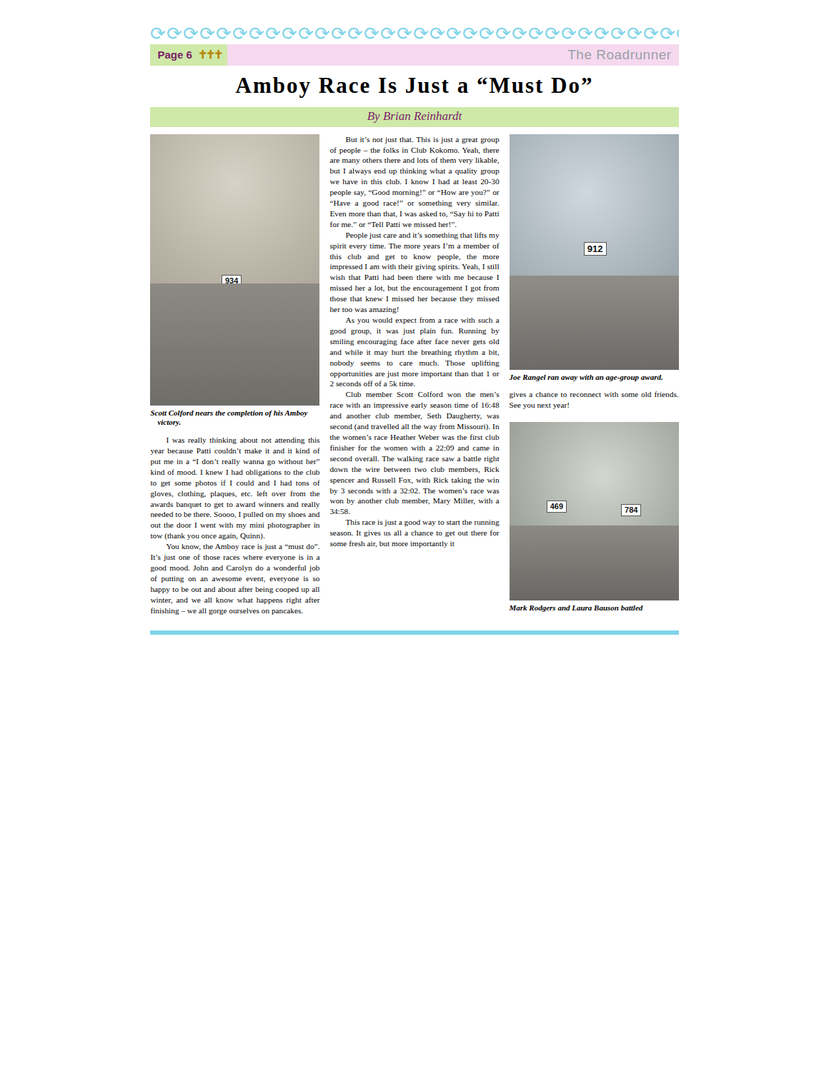⟳⟳⟳⟳⟳⟳⟳⟳⟳⟳⟳⟳⟳⟳⟳⟳⟳⟳⟳⟳⟳⟳⟳⟳⟳⟳⟳⟳⟳⟳⟳⟳⟳⟳⟳⟳⟳⟳⟳⟳⟳⟳⟳⟳⟳⟳⟳⟳⟳⟳⟳⟳⟳⟳⟳⟳⟳⟳⟳⟳
Page 6 ✝✝✝
The Roadrunner
Amboy Race Is Just a “Must Do”
By Brian Reinhardt
934
Scott Colford nears the completion of his Amboy victory.
I was really thinking about not attending this year because Patti couldn’t make it and it kind of put me in a “I don’t really wanna go without her” kind of mood. I knew I had obligations to the club to get some photos if I could and I had tons of gloves, clothing, plaques, etc. left over from the awards banquet to get to award winners and really needed to be there. Soooo, I pulled on my shoes and out the door I went with my mini photographer in tow (thank you once again, Quinn).
You know, the Amboy race is just a “must do”. It’s just one of those races where everyone is in a good mood. John and Carolyn do a wonderful job of putting on an awesome event, everyone is so happy to be out and about after being cooped up all winter, and we all know what happens right after finishing – we all gorge ourselves on pancakes.
But it’s not just that. This is just a great group of people – the folks in Club Kokomo. Yeah, there are many others there and lots of them very likable, but I always end up thinking what a quality group we have in this club. I know I had at least 20-30 people say, “Good morning!” or “How are you?” or “Have a good race!” or something very similar. Even more than that, I was asked to, “Say hi to Patti for me.” or “Tell Patti we missed her!”.
People just care and it’s something that lifts my spirit every time. The more years I’m a member of this club and get to know people, the more impressed I am with their giving spirits. Yeah, I still wish that Patti had been there with me because I missed her a lot, but the encouragement I got from those that knew I missed her because they missed her too was amazing!
As you would expect from a race with such a good group, it was just plain fun. Running by smiling encouraging face after face never gets old and while it may hurt the breathing rhythm a bit, nobody seems to care much. Those uplifting opportunities are just more important than that 1 or 2 seconds off of a 5k time.
Club member Scott Colford won the men’s race with an impressive early season time of 16:48 and another club member, Seth Daugherty, was second (and travelled all the way from Missouri). In the women’s race Heather Weber was the first club finisher for the women with a 22:09 and came in second overall. The walking race saw a battle right down the wire between two club members, Rick spencer and Russell Fox, with Rick taking the win by 3 seconds with a 32:02. The women’s race was won by another club member, Mary Miller, with a 34:58.
This race is just a good way to start the running season. It gives us all a chance to get out there for some fresh air, but more importantly it
912
Joe Rangel ran away with an age-group award.
gives a chance to reconnect with some old friends. See you next year!
469 784
Mark Rodgers and Laura Bauson battled